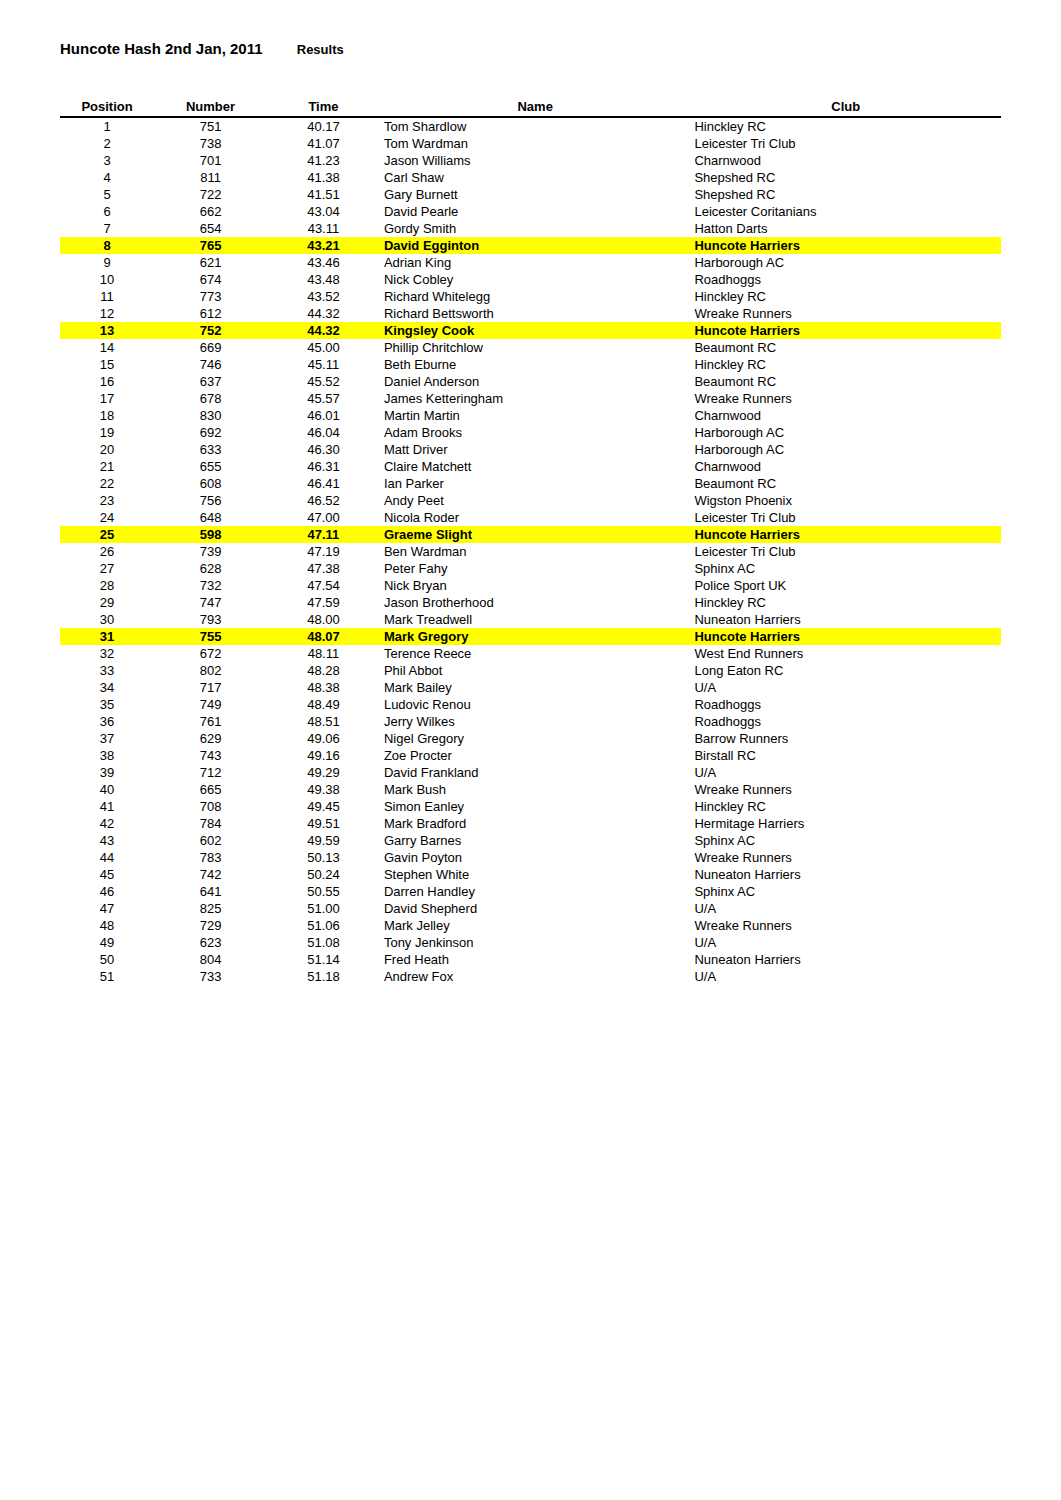Huncote Hash 2nd Jan, 2011 Results
| Position | Number | Time | Name | Club |
| --- | --- | --- | --- | --- |
| 1 | 751 | 40.17 | Tom Shardlow | Hinckley RC |
| 2 | 738 | 41.07 | Tom Wardman | Leicester Tri Club |
| 3 | 701 | 41.23 | Jason Williams | Charnwood |
| 4 | 811 | 41.38 | Carl Shaw | Shepshed RC |
| 5 | 722 | 41.51 | Gary Burnett | Shepshed RC |
| 6 | 662 | 43.04 | David Pearle | Leicester Coritanians |
| 7 | 654 | 43.11 | Gordy Smith | Hatton Darts |
| 8 | 765 | 43.21 | David Egginton | Huncote Harriers |
| 9 | 621 | 43.46 | Adrian King | Harborough AC |
| 10 | 674 | 43.48 | Nick Cobley | Roadhoggs |
| 11 | 773 | 43.52 | Richard Whitelegg | Hinckley RC |
| 12 | 612 | 44.32 | Richard Bettsworth | Wreake Runners |
| 13 | 752 | 44.32 | Kingsley Cook | Huncote Harriers |
| 14 | 669 | 45.00 | Phillip Chritchlow | Beaumont RC |
| 15 | 746 | 45.11 | Beth Eburne | Hinckley RC |
| 16 | 637 | 45.52 | Daniel Anderson | Beaumont RC |
| 17 | 678 | 45.57 | James Ketteringham | Wreake Runners |
| 18 | 830 | 46.01 | Martin Martin | Charnwood |
| 19 | 692 | 46.04 | Adam Brooks | Harborough AC |
| 20 | 633 | 46.30 | Matt Driver | Harborough AC |
| 21 | 655 | 46.31 | Claire Matchett | Charnwood |
| 22 | 608 | 46.41 | Ian Parker | Beaumont RC |
| 23 | 756 | 46.52 | Andy Peet | Wigston Phoenix |
| 24 | 648 | 47.00 | Nicola Roder | Leicester Tri Club |
| 25 | 598 | 47.11 | Graeme Slight | Huncote Harriers |
| 26 | 739 | 47.19 | Ben Wardman | Leicester Tri Club |
| 27 | 628 | 47.38 | Peter Fahy | Sphinx AC |
| 28 | 732 | 47.54 | Nick Bryan | Police Sport UK |
| 29 | 747 | 47.59 | Jason Brotherhood | Hinckley RC |
| 30 | 793 | 48.00 | Mark Treadwell | Nuneaton Harriers |
| 31 | 755 | 48.07 | Mark Gregory | Huncote Harriers |
| 32 | 672 | 48.11 | Terence Reece | West End Runners |
| 33 | 802 | 48.28 | Phil Abbot | Long Eaton RC |
| 34 | 717 | 48.38 | Mark Bailey | U/A |
| 35 | 749 | 48.49 | Ludovic Renou | Roadhoggs |
| 36 | 761 | 48.51 | Jerry Wilkes | Roadhoggs |
| 37 | 629 | 49.06 | Nigel Gregory | Barrow Runners |
| 38 | 743 | 49.16 | Zoe Procter | Birstall RC |
| 39 | 712 | 49.29 | David Frankland | U/A |
| 40 | 665 | 49.38 | Mark Bush | Wreake Runners |
| 41 | 708 | 49.45 | Simon Eanley | Hinckley RC |
| 42 | 784 | 49.51 | Mark Bradford | Hermitage Harriers |
| 43 | 602 | 49.59 | Garry Barnes | Sphinx AC |
| 44 | 783 | 50.13 | Gavin Poyton | Wreake Runners |
| 45 | 742 | 50.24 | Stephen White | Nuneaton Harriers |
| 46 | 641 | 50.55 | Darren Handley | Sphinx AC |
| 47 | 825 | 51.00 | David Shepherd | U/A |
| 48 | 729 | 51.06 | Mark Jelley | Wreake Runners |
| 49 | 623 | 51.08 | Tony Jenkinson | U/A |
| 50 | 804 | 51.14 | Fred Heath | Nuneaton Harriers |
| 51 | 733 | 51.18 | Andrew Fox | U/A |